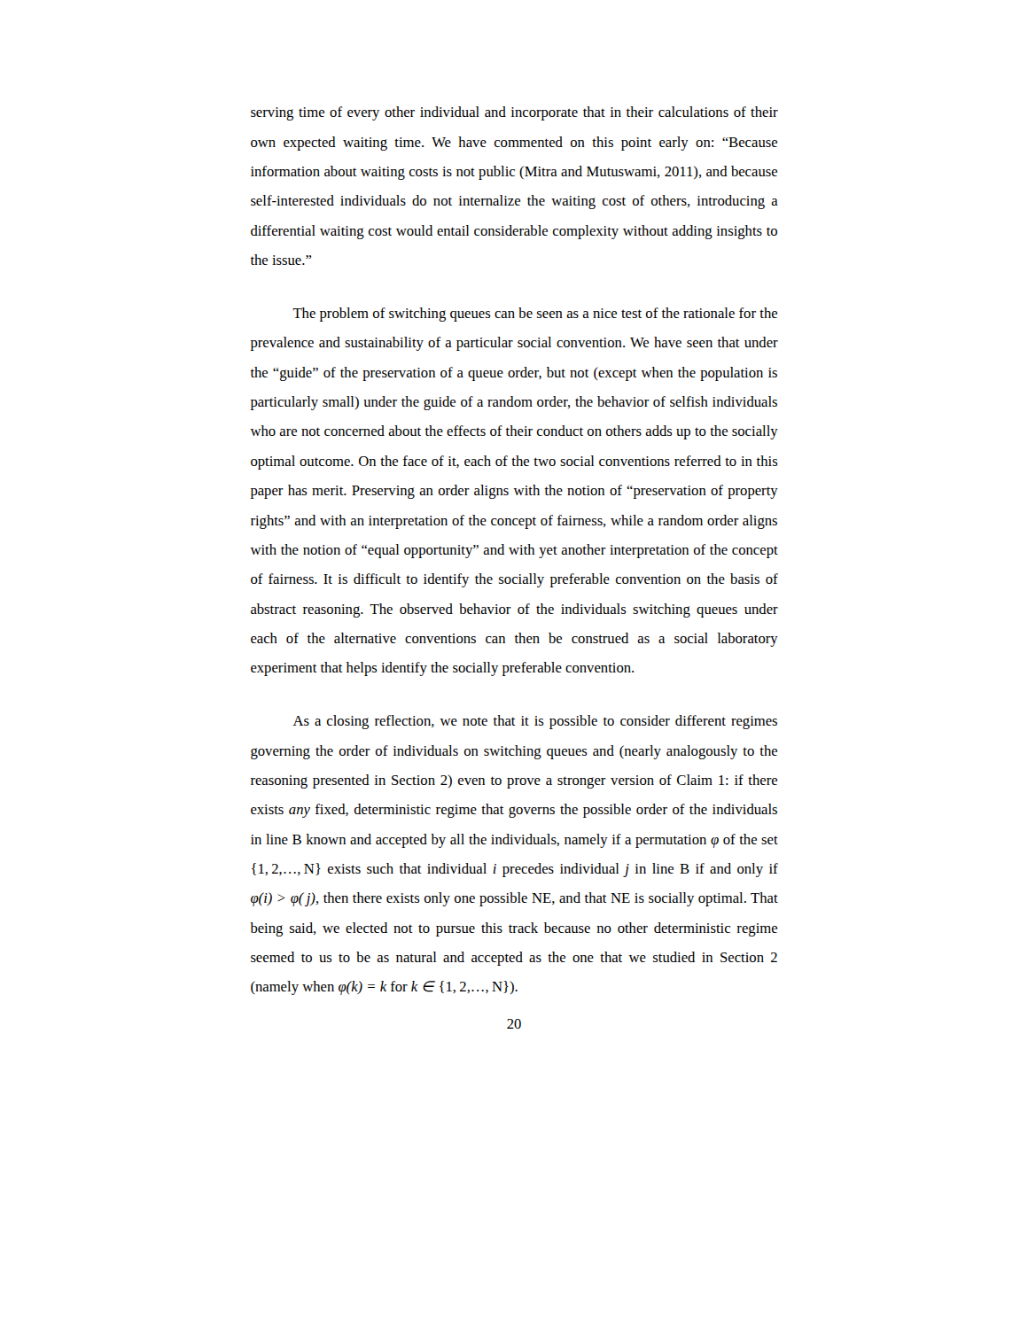serving time of every other individual and incorporate that in their calculations of their own expected waiting time. We have commented on this point early on: “Because information about waiting costs is not public (Mitra and Mutuswami, 2011), and because self-interested individuals do not internalize the waiting cost of others, introducing a differential waiting cost would entail considerable complexity without adding insights to the issue.”
The problem of switching queues can be seen as a nice test of the rationale for the prevalence and sustainability of a particular social convention. We have seen that under the “guide” of the preservation of a queue order, but not (except when the population is particularly small) under the guide of a random order, the behavior of selfish individuals who are not concerned about the effects of their conduct on others adds up to the socially optimal outcome. On the face of it, each of the two social conventions referred to in this paper has merit. Preserving an order aligns with the notion of “preservation of property rights” and with an interpretation of the concept of fairness, while a random order aligns with the notion of “equal opportunity” and with yet another interpretation of the concept of fairness. It is difficult to identify the socially preferable convention on the basis of abstract reasoning. The observed behavior of the individuals switching queues under each of the alternative conventions can then be construed as a social laboratory experiment that helps identify the socially preferable convention.
As a closing reflection, we note that it is possible to consider different regimes governing the order of individuals on switching queues and (nearly analogously to the reasoning presented in Section 2) even to prove a stronger version of Claim 1: if there exists any fixed, deterministic regime that governs the possible order of the individuals in line B known and accepted by all the individuals, namely if a permutation φ of the set {1, 2,…, N} exists such that individual i precedes individual j in line B if and only if φ(i) > φ( j), then there exists only one possible NE, and that NE is socially optimal. That being said, we elected not to pursue this track because no other deterministic regime seemed to us to be as natural and accepted as the one that we studied in Section 2 (namely when φ(k) = k for k ∈ {1, 2,…, N}).
20